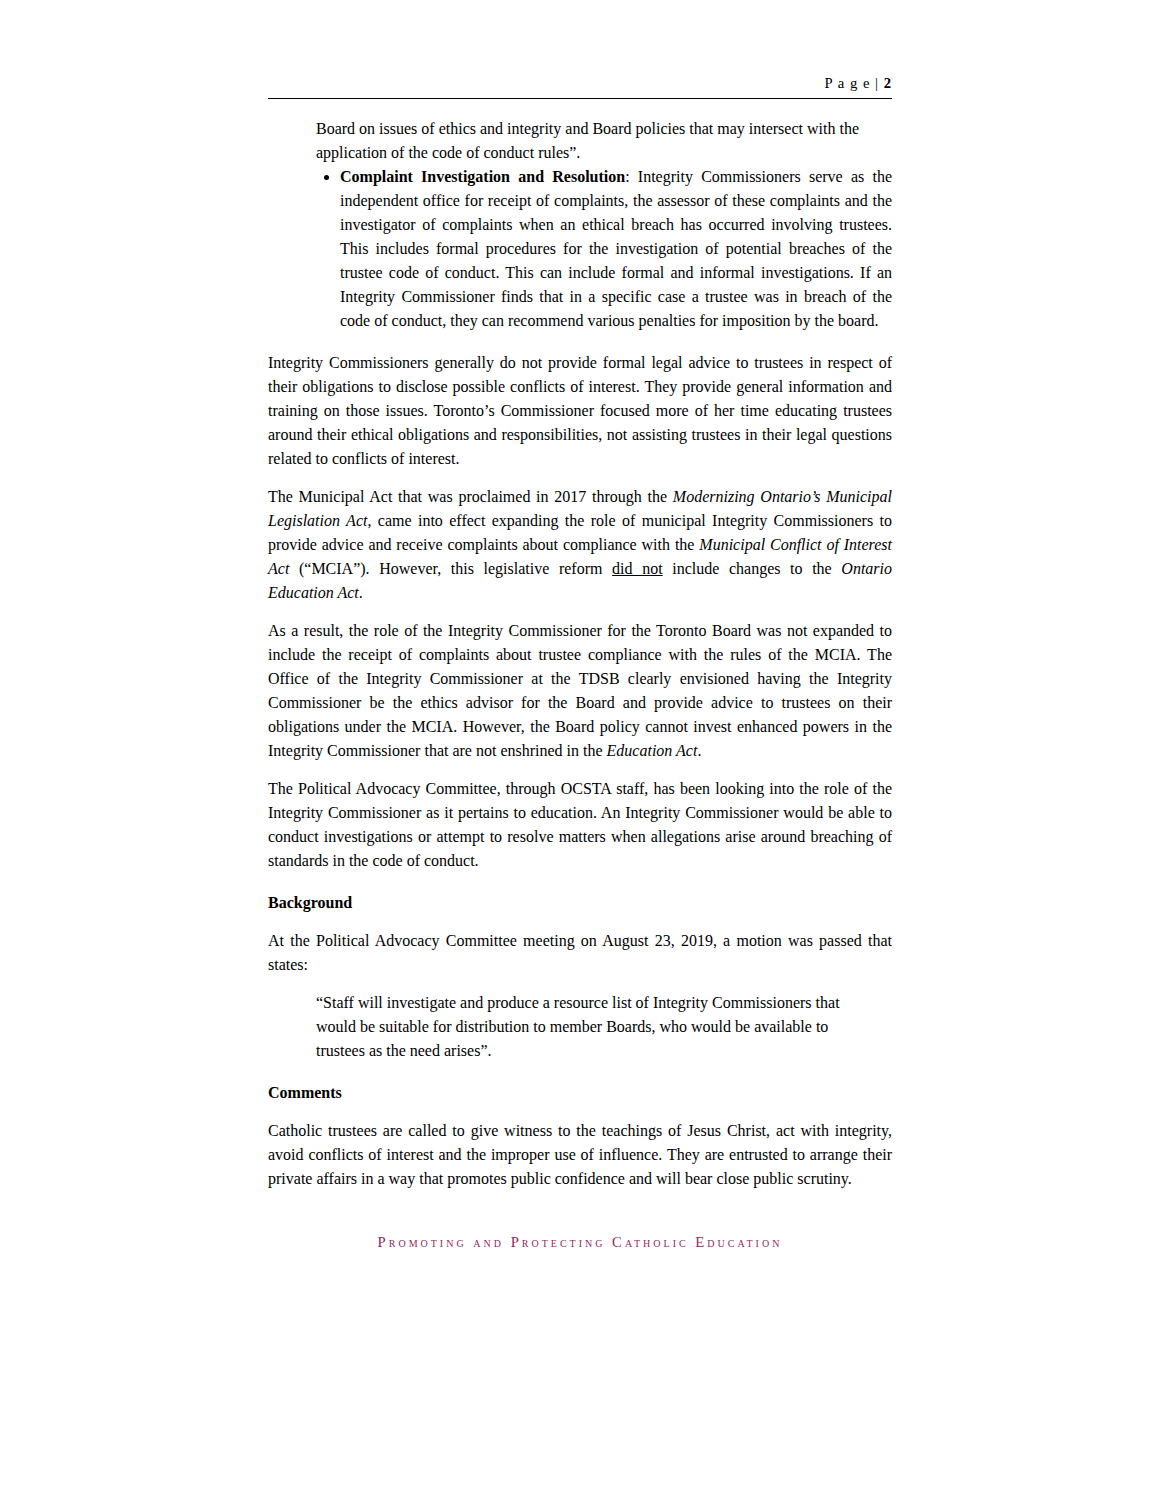P a g e | 2
Board on issues of ethics and integrity and Board policies that may intersect with the application of the code of conduct rules”.
Complaint Investigation and Resolution: Integrity Commissioners serve as the independent office for receipt of complaints, the assessor of these complaints and the investigator of complaints when an ethical breach has occurred involving trustees. This includes formal procedures for the investigation of potential breaches of the trustee code of conduct. This can include formal and informal investigations. If an Integrity Commissioner finds that in a specific case a trustee was in breach of the code of conduct, they can recommend various penalties for imposition by the board.
Integrity Commissioners generally do not provide formal legal advice to trustees in respect of their obligations to disclose possible conflicts of interest. They provide general information and training on those issues. Toronto’s Commissioner focused more of her time educating trustees around their ethical obligations and responsibilities, not assisting trustees in their legal questions related to conflicts of interest.
The Municipal Act that was proclaimed in 2017 through the Modernizing Ontario’s Municipal Legislation Act, came into effect expanding the role of municipal Integrity Commissioners to provide advice and receive complaints about compliance with the Municipal Conflict of Interest Act (“MCIA”). However, this legislative reform did not include changes to the Ontario Education Act.
As a result, the role of the Integrity Commissioner for the Toronto Board was not expanded to include the receipt of complaints about trustee compliance with the rules of the MCIA. The Office of the Integrity Commissioner at the TDSB clearly envisioned having the Integrity Commissioner be the ethics advisor for the Board and provide advice to trustees on their obligations under the MCIA. However, the Board policy cannot invest enhanced powers in the Integrity Commissioner that are not enshrined in the Education Act.
The Political Advocacy Committee, through OCSTA staff, has been looking into the role of the Integrity Commissioner as it pertains to education. An Integrity Commissioner would be able to conduct investigations or attempt to resolve matters when allegations arise around breaching of standards in the code of conduct.
Background
At the Political Advocacy Committee meeting on August 23, 2019, a motion was passed that states:
“Staff will investigate and produce a resource list of Integrity Commissioners that would be suitable for distribution to member Boards, who would be available to trustees as the need arises”.
Comments
Catholic trustees are called to give witness to the teachings of Jesus Christ, act with integrity, avoid conflicts of interest and the improper use of influence. They are entrusted to arrange their private affairs in a way that promotes public confidence and will bear close public scrutiny.
Promoting and Protecting Catholic Education